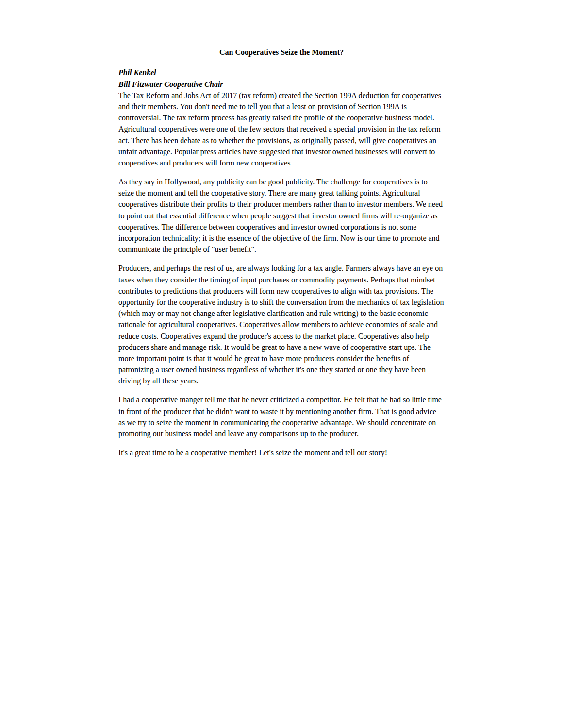Can Cooperatives Seize the Moment?
Phil Kenkel
Bill Fitzwater Cooperative Chair
The Tax Reform and Jobs Act of 2017 (tax reform) created the Section 199A deduction for cooperatives and their members. You don't need me to tell you that a least on provision of Section 199A is controversial. The tax reform process has greatly raised the profile of the cooperative business model. Agricultural cooperatives were one of the few sectors that received a special provision in the tax reform act. There has been debate as to whether the provisions, as originally passed, will give cooperatives an unfair advantage. Popular press articles have suggested that investor owned businesses will convert to cooperatives and producers will form new cooperatives.
As they say in Hollywood, any publicity can be good publicity. The challenge for cooperatives is to seize the moment and tell the cooperative story. There are many great talking points. Agricultural cooperatives distribute their profits to their producer members rather than to investor members. We need to point out that essential difference when people suggest that investor owned firms will re-organize as cooperatives. The difference between cooperatives and investor owned corporations is not some incorporation technicality; it is the essence of the objective of the firm. Now is our time to promote and communicate the principle of "user benefit".
Producers, and perhaps the rest of us, are always looking for a tax angle. Farmers always have an eye on taxes when they consider the timing of input purchases or commodity payments. Perhaps that mindset contributes to predictions that producers will form new cooperatives to align with tax provisions. The opportunity for the cooperative industry is to shift the conversation from the mechanics of tax legislation (which may or may not change after legislative clarification and rule writing) to the basic economic rationale for agricultural cooperatives. Cooperatives allow members to achieve economies of scale and reduce costs. Cooperatives expand the producer's access to the market place. Cooperatives also help producers share and manage risk. It would be great to have a new wave of cooperative start ups. The more important point is that it would be great to have more producers consider the benefits of patronizing a user owned business regardless of whether it's one they started or one they have been driving by all these years.
I had a cooperative manger tell me that he never criticized a competitor. He felt that he had so little time in front of the producer that he didn't want to waste it by mentioning another firm. That is good advice as we try to seize the moment in communicating the cooperative advantage. We should concentrate on promoting our business model and leave any comparisons up to the producer.
It's a great time to be a cooperative member! Let's seize the moment and tell our story!